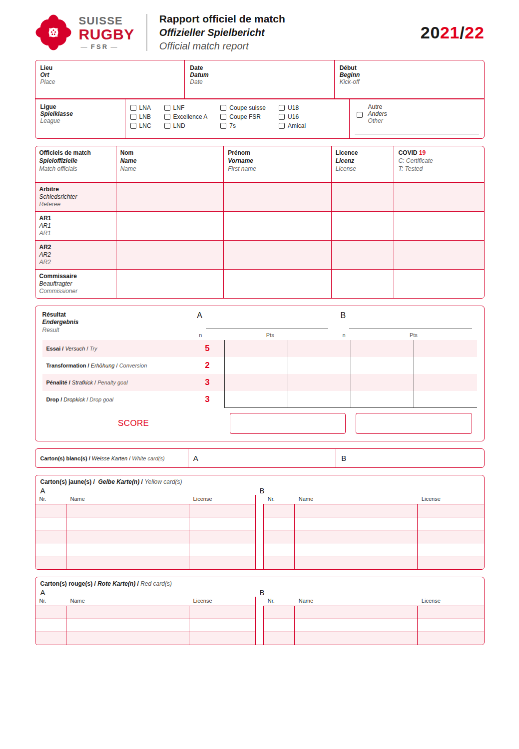SUISSE
RUGBY
FSR
Rapport officiel de match
Offizieller Spielbericht
Official match report
2021/22
| Lieu Ort Place | Date Datum Date | Début Beginn Kick-off |
| Ligue Spielklasse League | LNA LNB LNC LNF Excellence A LND Coupe suisse Coupe FSR 7s U18 U16 Amical | Autre Anders Other |
| Officiels de match Spieloffizielle Match officials | Nom Name Name | Prénom Vorname First name | Licence Licenz License | COVID 19 C: Certificate T: Tested |
| --- | --- | --- | --- | --- |
| Arbitre Schiedsrichter Referee | | | | |
| AR1 AR1 AR1 | | | | |
| AR2 AR2 AR2 | | | | |
| Commissaire Beauftragter Commissioner | | | | |
Résultat
Endergebnis
Result
A
nPts
B
nPts
| Essai / Versuch / Try | 5 | | | | |
| Transformation / Erhöhung / Conversion | 2 | | | | |
| Pénalité / Strafkick / Penalty goal | 3 | | | | |
| Drop / Dropkick / Drop goal | 3 | | | | |
SCORE
Carton(s) blanc(s) / Weisse Karten / White card(s)
A
B
Carton(s) jaune(s) / Gelbe Karte(n) / Yellow card(s)
A
B
| Nr. | Name | License | | Nr. | Name | License |
| --- | --- | --- | --- | --- | --- | --- |
Carton(s) rouge(s) / Rote Karte(n) / Red card(s)
A
B
| Nr. | Name | License | | Nr. | Name | License |
| --- | --- | --- | --- | --- | --- | --- |